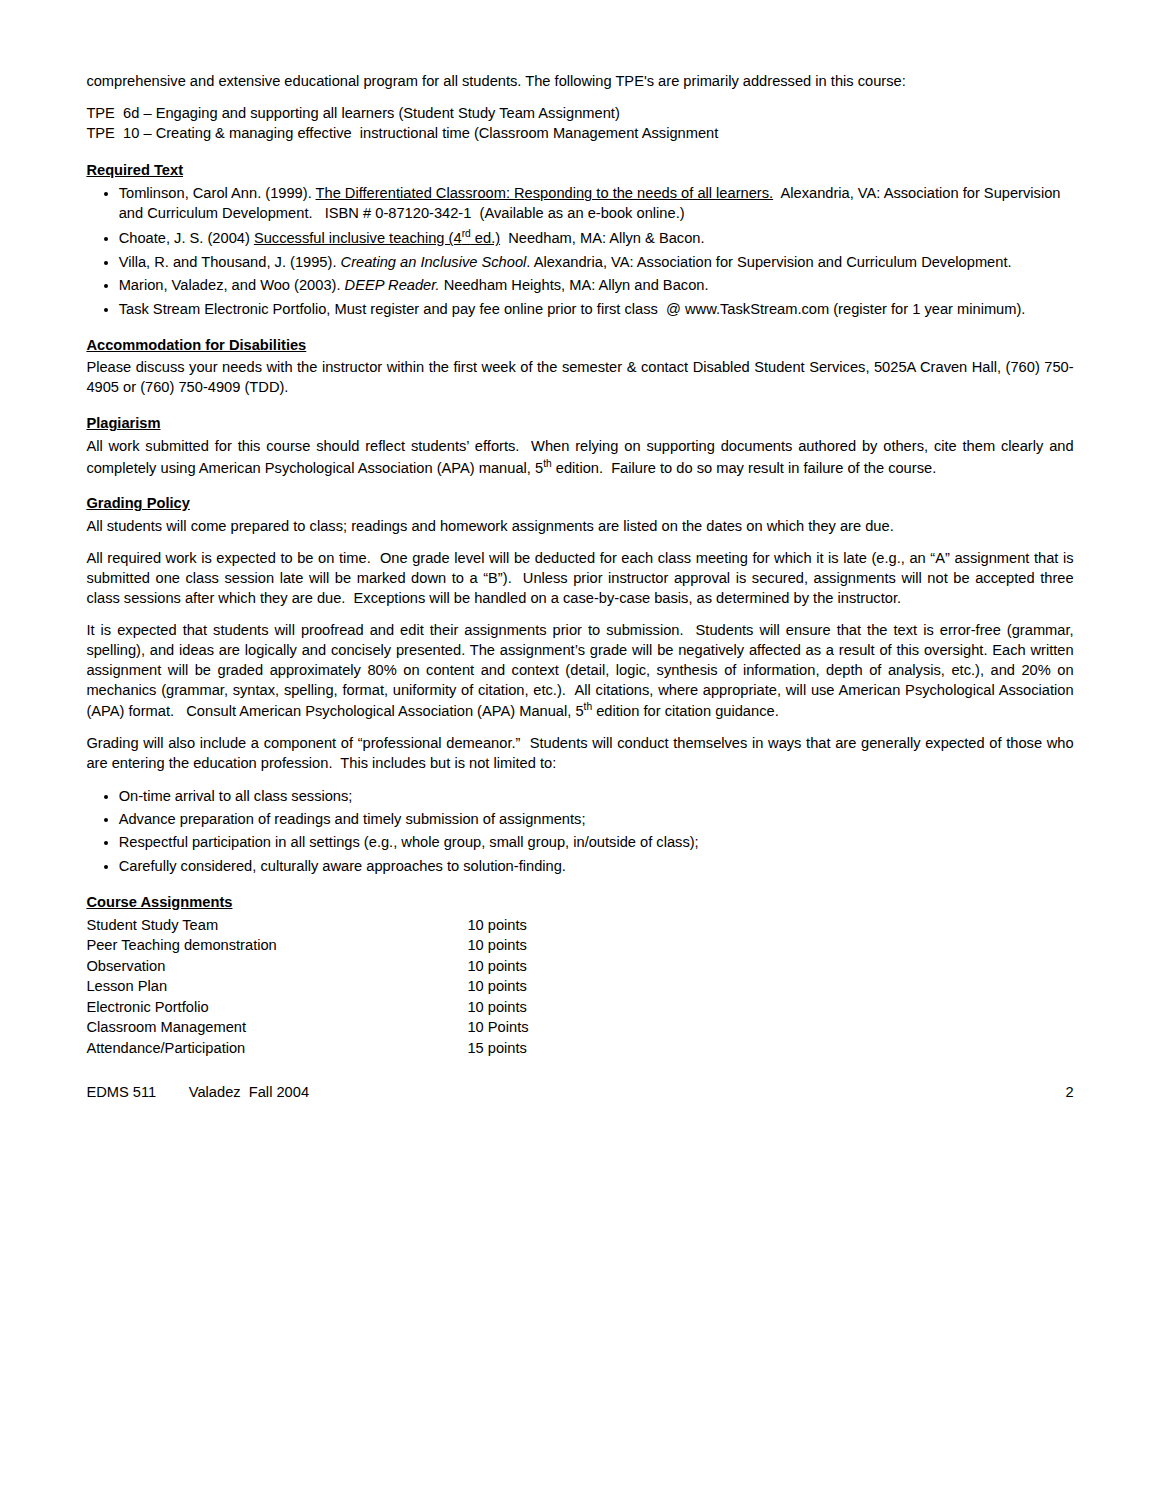comprehensive and extensive educational program for all students. The following TPE's are primarily addressed in this course:
TPE 6d – Engaging and supporting all learners (Student Study Team Assignment)
TPE 10 – Creating & managing effective instructional time (Classroom Management Assignment
Required Text
Tomlinson, Carol Ann. (1999). The Differentiated Classroom: Responding to the needs of all learners. Alexandria, VA: Association for Supervision and Curriculum Development. ISBN # 0-87120-342-1 (Available as an e-book online.)
Choate, J. S. (2004) Successful inclusive teaching (4rd ed.) Needham, MA: Allyn & Bacon.
Villa, R. and Thousand, J. (1995). Creating an Inclusive School. Alexandria, VA: Association for Supervision and Curriculum Development.
Marion, Valadez, and Woo (2003). DEEP Reader. Needham Heights, MA: Allyn and Bacon.
Task Stream Electronic Portfolio, Must register and pay fee online prior to first class @ www.TaskStream.com (register for 1 year minimum).
Accommodation for Disabilities
Please discuss your needs with the instructor within the first week of the semester & contact Disabled Student Services, 5025A Craven Hall, (760) 750-4905 or (760) 750-4909 (TDD).
Plagiarism
All work submitted for this course should reflect students’ efforts. When relying on supporting documents authored by others, cite them clearly and completely using American Psychological Association (APA) manual, 5th edition. Failure to do so may result in failure of the course.
Grading Policy
All students will come prepared to class; readings and homework assignments are listed on the dates on which they are due.
All required work is expected to be on time. One grade level will be deducted for each class meeting for which it is late (e.g., an “A” assignment that is submitted one class session late will be marked down to a “B”). Unless prior instructor approval is secured, assignments will not be accepted three class sessions after which they are due. Exceptions will be handled on a case-by-case basis, as determined by the instructor.
It is expected that students will proofread and edit their assignments prior to submission. Students will ensure that the text is error-free (grammar, spelling), and ideas are logically and concisely presented. The assignment’s grade will be negatively affected as a result of this oversight. Each written assignment will be graded approximately 80% on content and context (detail, logic, synthesis of information, depth of analysis, etc.), and 20% on mechanics (grammar, syntax, spelling, format, uniformity of citation, etc.). All citations, where appropriate, will use American Psychological Association (APA) format. Consult American Psychological Association (APA) Manual, 5th edition for citation guidance.
Grading will also include a component of “professional demeanor.” Students will conduct themselves in ways that are generally expected of those who are entering the education profession. This includes but is not limited to:
On-time arrival to all class sessions;
Advance preparation of readings and timely submission of assignments;
Respectful participation in all settings (e.g., whole group, small group, in/outside of class);
Carefully considered, culturally aware approaches to solution-finding.
Course Assignments
| Student Study Team | 10 points |
| Peer Teaching demonstration | 10 points |
| Observation | 10 points |
| Lesson Plan | 10 points |
| Electronic Portfolio | 10 points |
| Classroom Management | 10 Points |
| Attendance/Participation | 15 points |
EDMS 511 Valadez Fall 2004 2